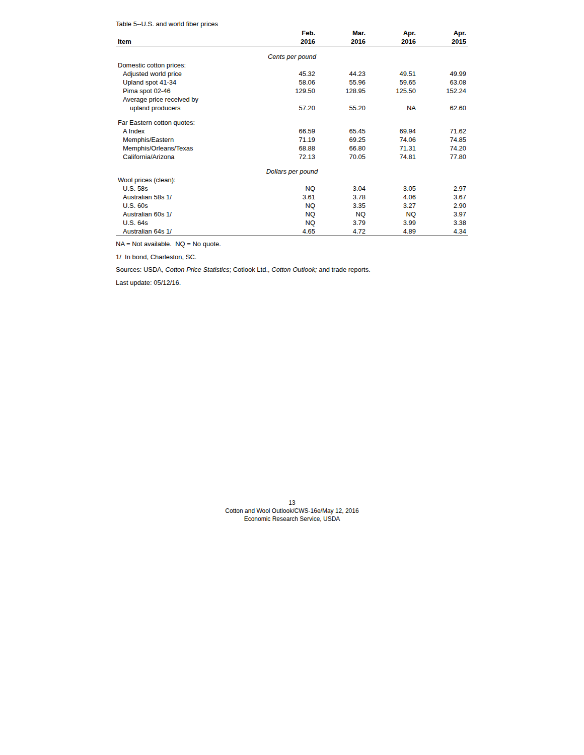Table 5--U.S. and world fiber prices
| | Feb. | Mar. | Apr. | Apr. |
| --- | --- | --- | --- | --- |
| Item | 2016 | 2016 | 2016 | 2015 |
| Cents per pound |
| Domestic cotton prices: | | | | |
| Adjusted world price | 45.32 | 44.23 | 49.51 | 49.99 |
| Upland spot 41-34 | 58.06 | 55.96 | 59.65 | 63.08 |
| Pima spot 02-46 | 129.50 | 128.95 | 125.50 | 152.24 |
| Average price received by | | | | |
| upland producers | 57.20 | 55.20 | NA | 62.60 |
| Far Eastern cotton quotes: | | | | |
| A Index | 66.59 | 65.45 | 69.94 | 71.62 |
| Memphis/Eastern | 71.19 | 69.25 | 74.06 | 74.85 |
| Memphis/Orleans/Texas | 68.88 | 66.80 | 71.31 | 74.20 |
| California/Arizona | 72.13 | 70.05 | 74.81 | 77.80 |
| Dollars per pound |
| Wool prices (clean): | | | | |
| U.S. 58s | NQ | 3.04 | 3.05 | 2.97 |
| Australian 58s 1/ | 3.61 | 3.78 | 4.06 | 3.67 |
| U.S. 60s | NQ | 3.35 | 3.27 | 2.90 |
| Australian 60s 1/ | NQ | NQ | NQ | 3.97 |
| U.S. 64s | NQ | 3.79 | 3.99 | 3.38 |
| Australian 64s 1/ | 4.65 | 4.72 | 4.89 | 4.34 |
NA = Not available. NQ = No quote.
1/ In bond, Charleston, SC.
Sources: USDA, Cotton Price Statistics; Cotlook Ltd., Cotton Outlook; and trade reports.
Last update: 05/12/16.
13
Cotton and Wool Outlook/CWS-16e/May 12, 2016
Economic Research Service, USDA